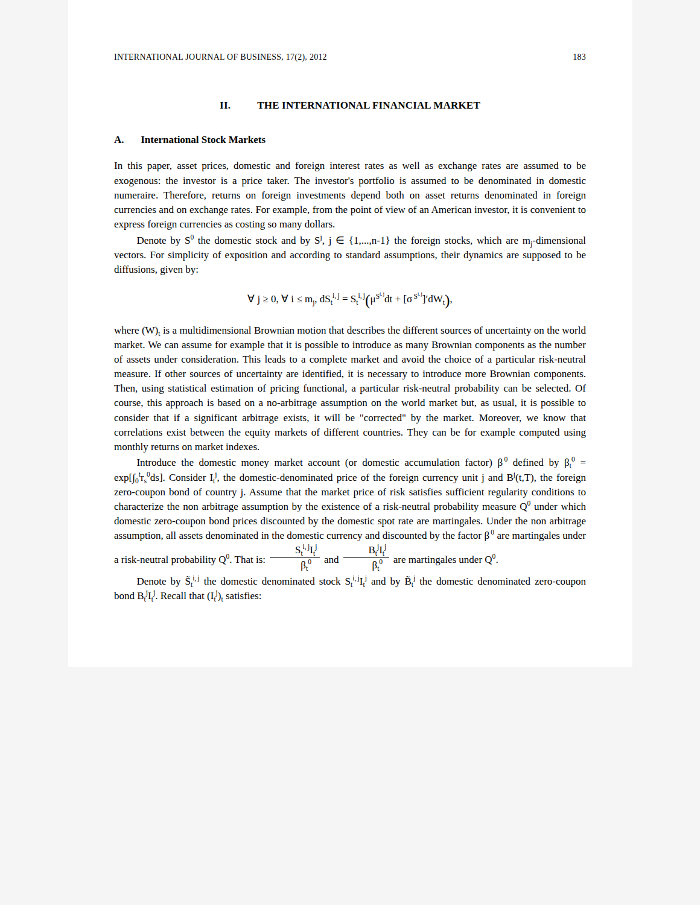International Journal of Business, 17(2), 2012 183
II. The International Financial Market
A. International Stock Markets
In this paper, asset prices, domestic and foreign interest rates as well as exchange rates are assumed to be exogenous: the investor is a price taker. The investor's portfolio is assumed to be denominated in domestic numeraire. Therefore, returns on foreign investments depend both on asset returns denominated in foreign currencies and on exchange rates. For example, from the point of view of an American investor, it is convenient to express foreign currencies as costing so many dollars.
Denote by S0 the domestic stock and by Sj, j ∈ {1,...,n‑1} the foreign stocks, which are mj-dimensional vectors. For simplicity of exposition and according to standard assumptions, their dynamics are supposed to be diffusions, given by:
∀ j ≥ 0, ∀ i ≤ mj, dSti, j = Sti, j(μSi, jdt + [σ Si, j]′dWt),
where (W)t is a multidimensional Brownian motion that describes the different sources of uncertainty on the world market. We can assume for example that it is possible to introduce as many Brownian components as the number of assets under consideration. This leads to a complete market and avoid the choice of a particular risk-neutral measure. If other sources of uncertainty are identified, it is necessary to introduce more Brownian components. Then, using statistical estimation of pricing functional, a particular risk-neutral probability can be selected. Of course, this approach is based on a no-arbitrage assumption on the world market but, as usual, it is possible to consider that if a significant arbitrage exists, it will be "corrected" by the market. Moreover, we know that correlations exist between the equity markets of different countries. They can be for example computed using monthly returns on market indexes.
Introduce the domestic money market account (or domestic accumulation factor) β 0 defined by βt0 = exp[∫0trs0ds]. Consider Itj, the domestic-denominated price of the foreign currency unit j and Bj(t,T), the foreign zero-coupon bond of country j. Assume that the market price of risk satisfies sufficient regularity conditions to characterize the non arbitrage assumption by the existence of a risk-neutral probability measure Q0 under which domestic zero-coupon bond prices discounted by the domestic spot rate are martingales. Under the non arbitrage assumption, all assets denominated in the domestic currency and discounted by the factor β 0 are martingales under a risk-neutral probability Q0. That is: Sti, jItj βt0 and BtjItj βt0 are martingales under Q0.
Denote by S̃ti, j the domestic denominated stock Sti, jItj and by B̃tj the domestic denominated zero-coupon bond BtjItj. Recall that (Itj)t satisfies: